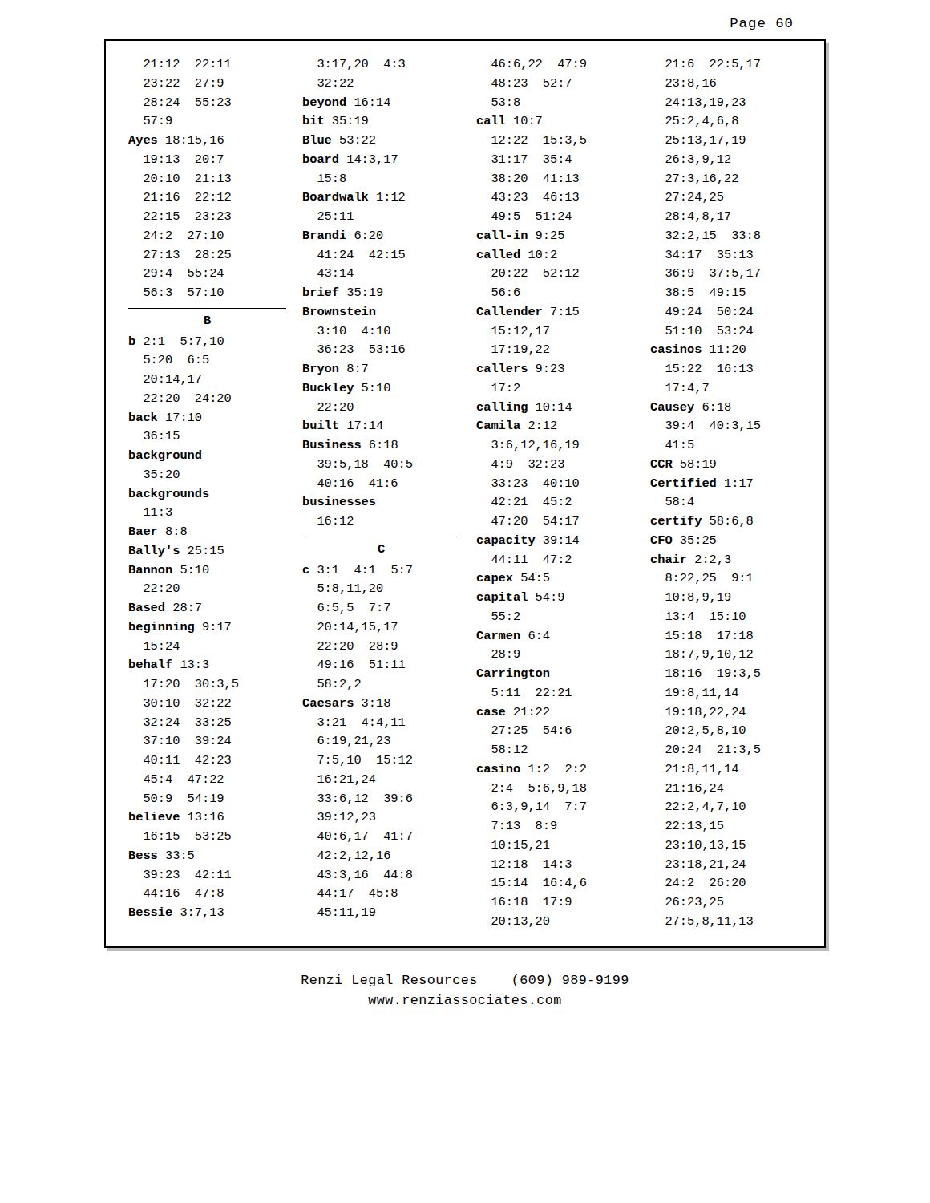Page 60
21:12 22:11
23:22 27:9
28:24 55:23
57:9
Ayes 18:15,16
19:13 20:7
20:10 21:13
21:16 22:12
22:15 23:23
24:2 27:10
27:13 28:25
29:4 55:24
56:3 57:10
B
b 2:1 5:7,10
5:20 6:5
20:14,17
22:20 24:20
back 17:10
36:15
background
35:20
backgrounds
11:3
Baer 8:8
Bally's 25:15
Bannon 5:10
22:20
Based 28:7
beginning 9:17
15:24
behalf 13:3
17:20 30:3,5
30:10 32:22
32:24 33:25
37:10 39:24
40:11 42:23
45:4 47:22
50:9 54:19
believe 13:16
16:15 53:25
Bess 33:5
39:23 42:11
44:16 47:8
Bessie 3:7,13
3:17,20 4:3
32:22
beyond 16:14
bit 35:19
Blue 53:22
board 14:3,17
15:8
Boardwalk 1:12
25:11
Brandi 6:20
41:24 42:15
43:14
brief 35:19
Brownstein
3:10 4:10
36:23 53:16
Bryon 8:7
Buckley 5:10
22:20
built 17:14
Business 6:18
39:5,18 40:5
40:16 41:6
businesses
16:12
C
c 3:1 4:1 5:7
5:8,11,20
6:5,5 7:7
20:14,15,17
22:20 28:9
49:16 51:11
58:2,2
Caesars 3:18
3:21 4:4,11
6:19,21,23
7:5,10 15:12
16:21,24
33:6,12 39:6
39:12,23
40:6,17 41:7
42:2,12,16
43:3,16 44:8
44:17 45:8
45:11,19
46:6,22 47:9
48:23 52:7
53:8
call 10:7
12:22 15:3,5
31:17 35:4
38:20 41:13
43:23 46:13
49:5 51:24
call-in 9:25
called 10:2
20:22 52:12
56:6
Callender 7:15
15:12,17
17:19,22
callers 9:23
17:2
calling 10:14
Camila 2:12
3:6,12,16,19
4:9 32:23
33:23 40:10
42:21 45:2
47:20 54:17
capacity 39:14
44:11 47:2
capex 54:5
capital 54:9
55:2
Carmen 6:4
28:9
Carrington
5:11 22:21
case 21:22
27:25 54:6
58:12
casino 1:2 2:2
2:4 5:6,9,18
6:3,9,14 7:7
7:13 8:9
10:15,21
12:18 14:3
15:14 16:4,6
16:18 17:9
20:13,20
21:6 22:5,17
23:8,16
24:13,19,23
25:2,4,6,8
25:13,17,19
26:3,9,12
27:3,16,22
27:24,25
28:4,8,17
32:2,15 33:8
34:17 35:13
36:9 37:5,17
38:5 49:15
49:24 50:24
51:10 53:24
casinos 11:20
15:22 16:13
17:4,7
Causey 6:18
39:4 40:3,15
41:5
CCR 58:19
Certified 1:17
58:4
certify 58:6,8
CFO 35:25
chair 2:2,3
8:22,25 9:1
10:8,9,19
13:4 15:10
15:18 17:18
18:7,9,10,12
18:16 19:3,5
19:8,11,14
19:18,22,24
20:2,5,8,10
20:24 21:3,5
21:8,11,14
21:16,24
22:2,4,7,10
22:13,15
23:10,13,15
23:18,21,24
24:2 26:20
26:23,25
27:5,8,11,13
Renzi Legal Resources (609) 989-9199
www.renziassociates.com